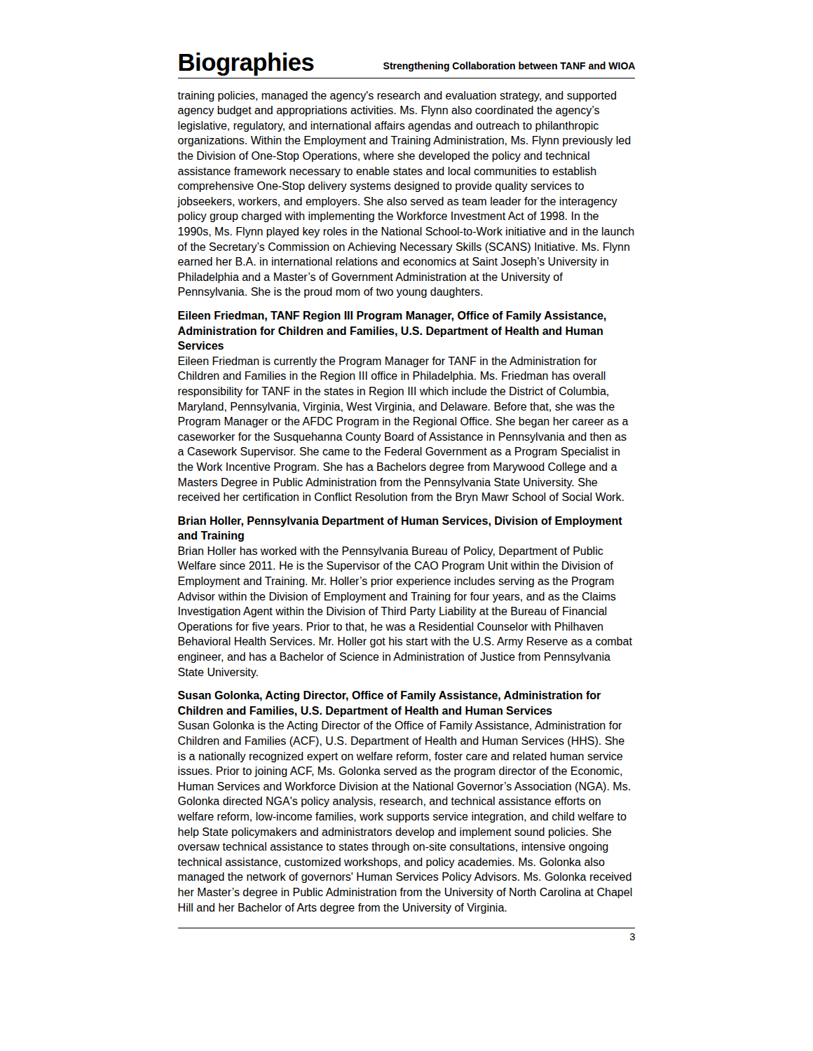Biographies
Strengthening Collaboration between TANF and WIOA
training policies, managed the agency's research and evaluation strategy, and supported agency budget and appropriations activities. Ms. Flynn also coordinated the agency’s legislative, regulatory, and international affairs agendas and outreach to philanthropic organizations. Within the Employment and Training Administration, Ms. Flynn previously led the Division of One-Stop Operations, where she developed the policy and technical assistance framework necessary to enable states and local communities to establish comprehensive One-Stop delivery systems designed to provide quality services to jobseekers, workers, and employers. She also served as team leader for the interagency policy group charged with implementing the Workforce Investment Act of 1998. In the 1990s, Ms. Flynn played key roles in the National School-to-Work initiative and in the launch of the Secretary’s Commission on Achieving Necessary Skills (SCANS) Initiative. Ms. Flynn earned her B.A. in international relations and economics at Saint Joseph’s University in Philadelphia and a Master’s of Government Administration at the University of Pennsylvania. She is the proud mom of two young daughters.
Eileen Friedman, TANF Region III Program Manager, Office of Family Assistance, Administration for Children and Families, U.S. Department of Health and Human Services
Eileen Friedman is currently the Program Manager for TANF in the Administration for Children and Families in the Region III office in Philadelphia. Ms. Friedman has overall responsibility for TANF in the states in Region III which include the District of Columbia, Maryland, Pennsylvania, Virginia, West Virginia, and Delaware. Before that, she was the Program Manager or the AFDC Program in the Regional Office. She began her career as a caseworker for the Susquehanna County Board of Assistance in Pennsylvania and then as a Casework Supervisor. She came to the Federal Government as a Program Specialist in the Work Incentive Program. She has a Bachelors degree from Marywood College and a Masters Degree in Public Administration from the Pennsylvania State University. She received her certification in Conflict Resolution from the Bryn Mawr School of Social Work.
Brian Holler, Pennsylvania Department of Human Services, Division of Employment and Training
Brian Holler has worked with the Pennsylvania Bureau of Policy, Department of Public Welfare since 2011. He is the Supervisor of the CAO Program Unit within the Division of Employment and Training. Mr. Holler’s prior experience includes serving as the Program Advisor within the Division of Employment and Training for four years, and as the Claims Investigation Agent within the Division of Third Party Liability at the Bureau of Financial Operations for five years. Prior to that, he was a Residential Counselor with Philhaven Behavioral Health Services. Mr. Holler got his start with the U.S. Army Reserve as a combat engineer, and has a Bachelor of Science in Administration of Justice from Pennsylvania State University.
Susan Golonka, Acting Director, Office of Family Assistance, Administration for Children and Families, U.S. Department of Health and Human Services
Susan Golonka is the Acting Director of the Office of Family Assistance, Administration for Children and Families (ACF), U.S. Department of Health and Human Services (HHS). She is a nationally recognized expert on welfare reform, foster care and related human service issues. Prior to joining ACF, Ms. Golonka served as the program director of the Economic, Human Services and Workforce Division at the National Governor’s Association (NGA). Ms. Golonka directed NGA's policy analysis, research, and technical assistance efforts on welfare reform, low-income families, work supports service integration, and child welfare to help State policymakers and administrators develop and implement sound policies. She oversaw technical assistance to states through on-site consultations, intensive ongoing technical assistance, customized workshops, and policy academies. Ms. Golonka also managed the network of governors' Human Services Policy Advisors. Ms. Golonka received her Master’s degree in Public Administration from the University of North Carolina at Chapel Hill and her Bachelor of Arts degree from the University of Virginia.
3